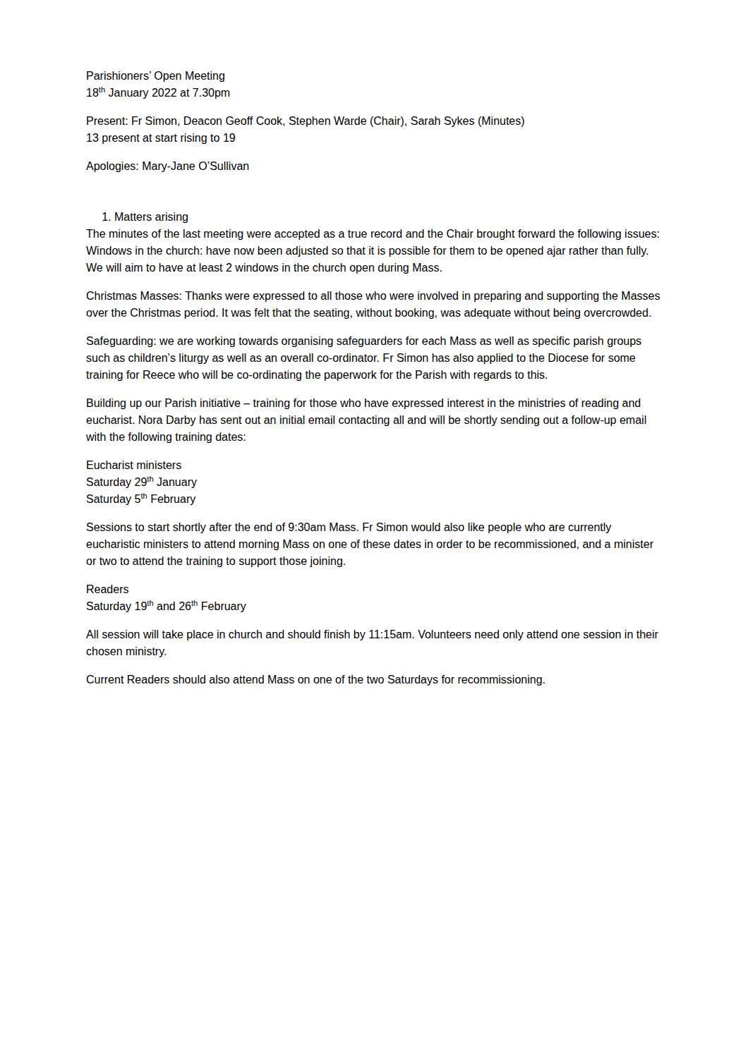Parishioners’ Open Meeting
18th January 2022 at 7.30pm
Present: Fr Simon, Deacon Geoff Cook, Stephen Warde (Chair), Sarah Sykes (Minutes)
13 present at start rising to 19
Apologies: Mary-Jane O’Sullivan
Matters arising
The minutes of the last meeting were accepted as a true record and the Chair brought forward the following issues:
Windows in the church: have now been adjusted so that it is possible for them to be opened ajar rather than fully. We will aim to have at least 2 windows in the church open during Mass.
Christmas Masses: Thanks were expressed to all those who were involved in preparing and supporting the Masses over the Christmas period. It was felt that the seating, without booking, was adequate without being overcrowded.
Safeguarding: we are working towards organising safeguarders for each Mass as well as specific parish groups such as children’s liturgy as well as an overall co-ordinator. Fr Simon has also applied to the Diocese for some training for Reece who will be co-ordinating the paperwork for the Parish with regards to this.
Building up our Parish initiative – training for those who have expressed interest in the ministries of reading and eucharist. Nora Darby has sent out an initial email contacting all and will be shortly sending out a follow-up email with the following training dates:
Eucharist ministers
Saturday 29th January
Saturday 5th February
Sessions to start shortly after the end of 9:30am Mass. Fr Simon would also like people who are currently eucharistic ministers to attend morning Mass on one of these dates in order to be recommissioned, and a minister or two to attend the training to support those joining.
Readers
Saturday 19th and 26th February
All session will take place in church and should finish by 11:15am. Volunteers need only attend one session in their chosen ministry.
Current Readers should also attend Mass on one of the two Saturdays for recommissioning.